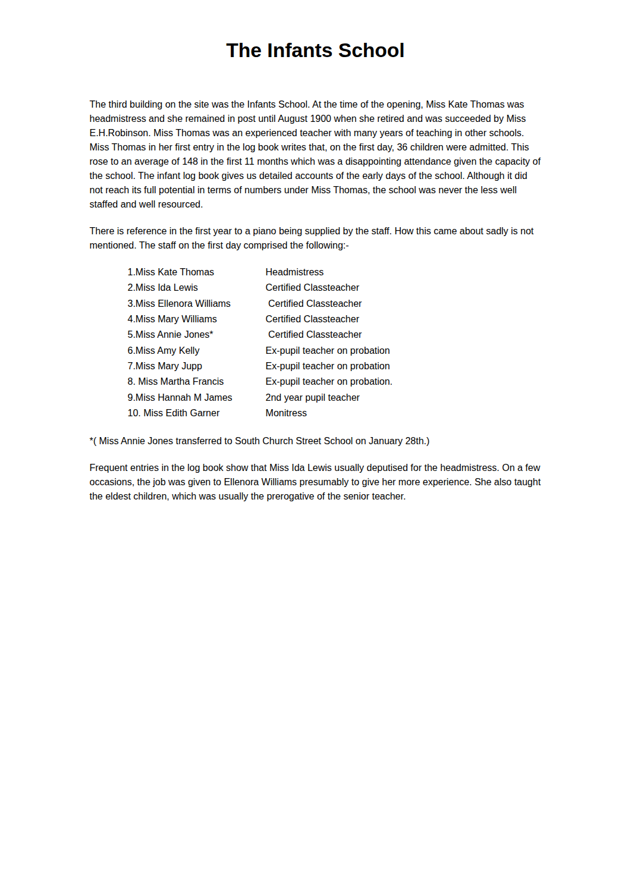The Infants School
The third building on the site was the Infants School. At the time of the opening, Miss Kate Thomas was headmistress and she remained in post until August 1900 when she retired and was succeeded by Miss E.H.Robinson. Miss Thomas was an experienced teacher with many years of teaching in other schools. Miss Thomas in her first entry in the log book writes that, on the first day, 36 children were admitted. This rose to an average of 148 in the first 11 months which was a disappointing attendance given the capacity of the school. The infant log book gives us detailed accounts of the early days of the school. Although it did not reach its full potential in terms of numbers under Miss Thomas, the school was never the less well staffed and well resourced.
There is reference in the first year to a piano being supplied by the staff. How this came about sadly is not mentioned. The staff on the first day comprised the following:-
| 1.Miss Kate Thomas | Headmistress |
| 2.Miss Ida Lewis | Certified Classteacher |
| 3.Miss Ellenora Williams | Certified Classteacher |
| 4.Miss Mary Williams | Certified Classteacher |
| 5.Miss Annie Jones* | Certified Classteacher |
| 6.Miss Amy Kelly | Ex-pupil teacher on probation |
| 7.Miss Mary Jupp | Ex-pupil teacher on probation |
| 8. Miss Martha Francis | Ex-pupil teacher on probation. |
| 9.Miss Hannah M James | 2nd year pupil teacher |
| 10. Miss Edith Garner | Monitress |
*( Miss Annie Jones transferred to South Church Street School on January 28th.)
Frequent entries in the log book show that Miss Ida Lewis usually deputised for the headmistress. On a few occasions, the job was given to Ellenora Williams presumably to give her more experience. She also taught the eldest children, which was usually the prerogative of the senior teacher.